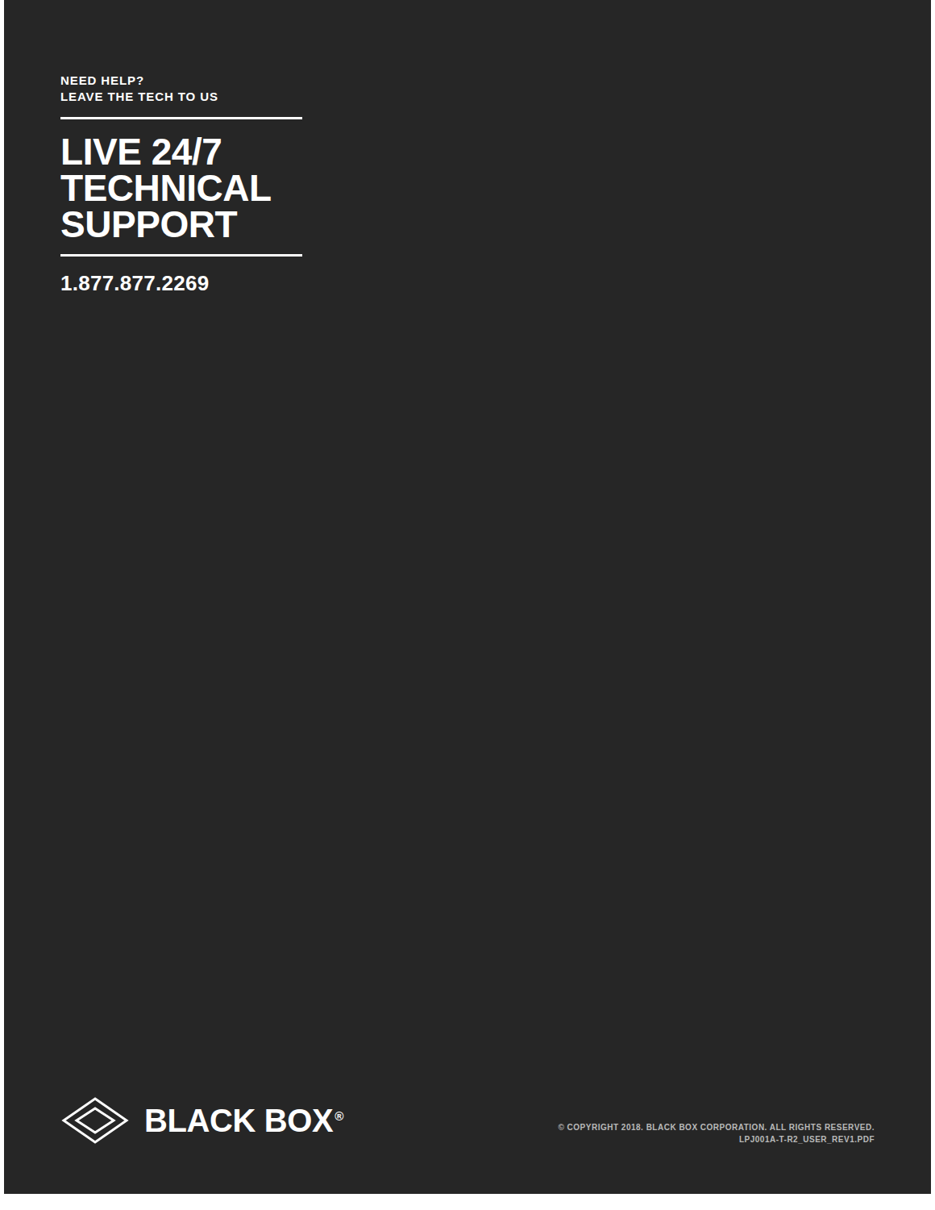Need help?
Leave the tech to us
Live 24/7
Technical
Support
1.877.877.2269
Black Box®
© Copyright 2018. Black Box Corporation. All rights reserved.
LPJ001A-T-R2_USER_REV1.PDF